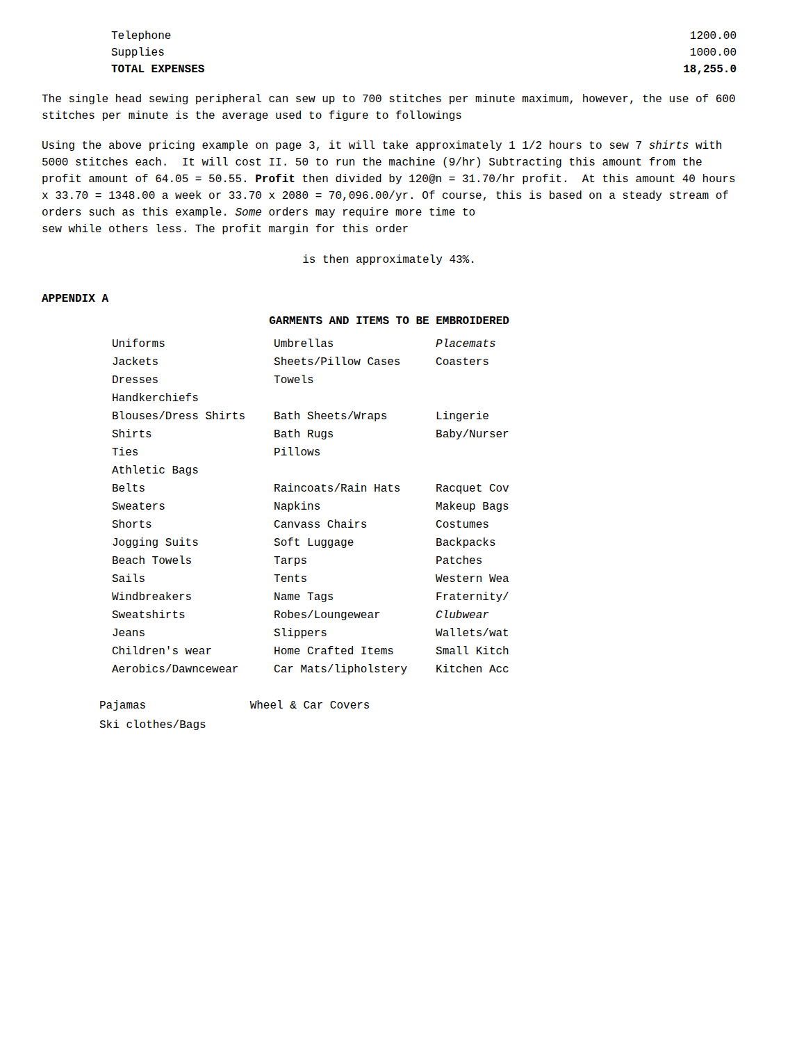Telephone 1200.00
Supplies 1000.00
TOTAL EXPENSES 18,255.0
The single head sewing peripheral can sew up to 700 stitches per minute maximum, however, the use of 600 stitches per minute is the average used to figure to followings
Using the above pricing example on page 3, it will take approximately 1 1/2 hours to sew 7 shirts with 5000 stitches each. It will cost II. 50 to run the machine (9/hr) Subtracting this amount from the profit amount of 64.05 = 50.55. Profit then divided by 120@n = 31.70/hr profit. At this amount 40 hours x 33.70 = 1348.00 a week or 33.70 x 2080 = 70,096.00/yr. Of course, this is based on a steady stream of orders such as this example. Some orders may require more time to
sew while others less. The profit margin for this order
is then approximately 43%.
APPENDIX A
GARMENTS AND ITEMS TO BE EMBROIDERED
| Uniforms | Umbrellas | Placemats |
| Jackets | Sheets/Pillow Cases | Coasters |
| Dresses | Towels | |
| Handkerchiefs | | |
| Blouses/Dress Shirts | Bath Sheets/Wraps | Lingerie |
| Shirts | Bath Rugs | Baby/Nurser |
| Ties | Pillows | |
| Athletic Bags | | |
| Belts | Raincoats/Rain Hats | Racquet Cov |
| Sweaters | Napkins | Makeup Bags |
| Shorts | Canvass Chairs | Costumes |
| Jogging Suits | Soft Luggage | Backpacks |
| Beach Towels | Tarps | Patches |
| Sails | Tents | Western Wea |
| Windbreakers | Name Tags | Fraternity/ |
| Sweatshirts | Robes/Loungewear | Clubwear |
| Jeans | Slippers | Wallets/wat |
| Children's wear | Home Crafted Items | Small Kitch |
| Aerobics/Dawncewear | Car Mats/lipholstery | Kitchen Acc |
| Pajamas | Wheel & Car Covers |
| Ski clothes/Bags | |